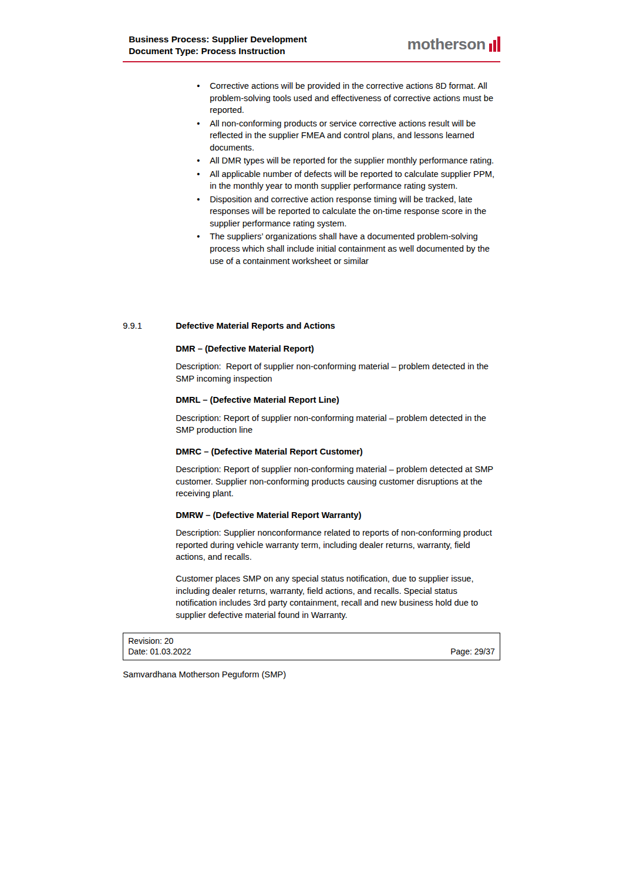Business Process: Supplier Development
Document Type: Process Instruction
motherson
Corrective actions will be provided in the corrective actions 8D format. All problem-solving tools used and effectiveness of corrective actions must be reported.
All non-conforming products or service corrective actions result will be reflected in the supplier FMEA and control plans, and lessons learned documents.
All DMR types will be reported for the supplier monthly performance rating.
All applicable number of defects will be reported to calculate supplier PPM, in the monthly year to month supplier performance rating system.
Disposition and corrective action response timing will be tracked, late responses will be reported to calculate the on-time response score in the supplier performance rating system.
The suppliers’ organizations shall have a documented problem-solving process which shall include initial containment as well documented by the use of a containment worksheet or similar
9.9.1
Defective Material Reports and Actions
DMR – (Defective Material Report)
Description: Report of supplier non-conforming material – problem detected in the SMP incoming inspection
DMRL – (Defective Material Report Line)
Description: Report of supplier non-conforming material – problem detected in the SMP production line
DMRC – (Defective Material Report Customer)
Description: Report of supplier non-conforming material – problem detected at SMP customer. Supplier non-conforming products causing customer disruptions at the receiving plant.
DMRW – (Defective Material Report Warranty)
Description: Supplier nonconformance related to reports of non-conforming product reported during vehicle warranty term, including dealer returns, warranty, field actions, and recalls.
Customer places SMP on any special status notification, due to supplier issue, including dealer returns, warranty, field actions, and recalls. Special status notification includes 3rd party containment, recall and new business hold due to supplier defective material found in Warranty.
Revision: 20
Date: 01.03.2022
Page: 29/37
Samvardhana Motherson Peguform (SMP)